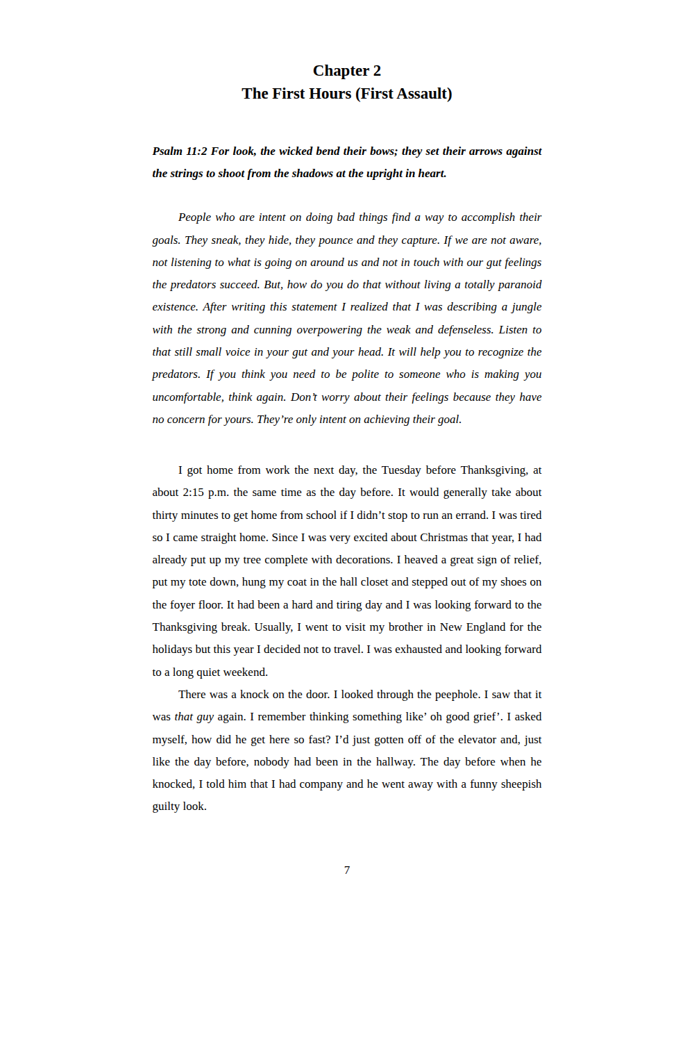Chapter 2 The First Hours (First Assault)
Psalm 11:2 For look, the wicked bend their bows; they set their arrows against the strings to shoot from the shadows at the upright in heart.
People who are intent on doing bad things find a way to accomplish their goals. They sneak, they hide, they pounce and they capture. If we are not aware, not listening to what is going on around us and not in touch with our gut feelings the predators succeed. But, how do you do that without living a totally paranoid existence. After writing this statement I realized that I was describing a jungle with the strong and cunning overpowering the weak and defenseless. Listen to that still small voice in your gut and your head. It will help you to recognize the predators. If you think you need to be polite to someone who is making you uncomfortable, think again. Don’t worry about their feelings because they have no concern for yours. They’re only intent on achieving their goal.
I got home from work the next day, the Tuesday before Thanksgiving, at about 2:15 p.m. the same time as the day before. It would generally take about thirty minutes to get home from school if I didn’t stop to run an errand. I was tired so I came straight home. Since I was very excited about Christmas that year, I had already put up my tree complete with decorations. I heaved a great sign of relief, put my tote down, hung my coat in the hall closet and stepped out of my shoes on the foyer floor. It had been a hard and tiring day and I was looking forward to the Thanksgiving break. Usually, I went to visit my brother in New England for the holidays but this year I decided not to travel. I was exhausted and looking forward to a long quiet weekend.
There was a knock on the door. I looked through the peephole. I saw that it was that guy again. I remember thinking something like’ oh good grief’. I asked myself, how did he get here so fast? I’d just gotten off of the elevator and, just like the day before, nobody had been in the hallway. The day before when he knocked, I told him that I had company and he went away with a funny sheepish guilty look.
7